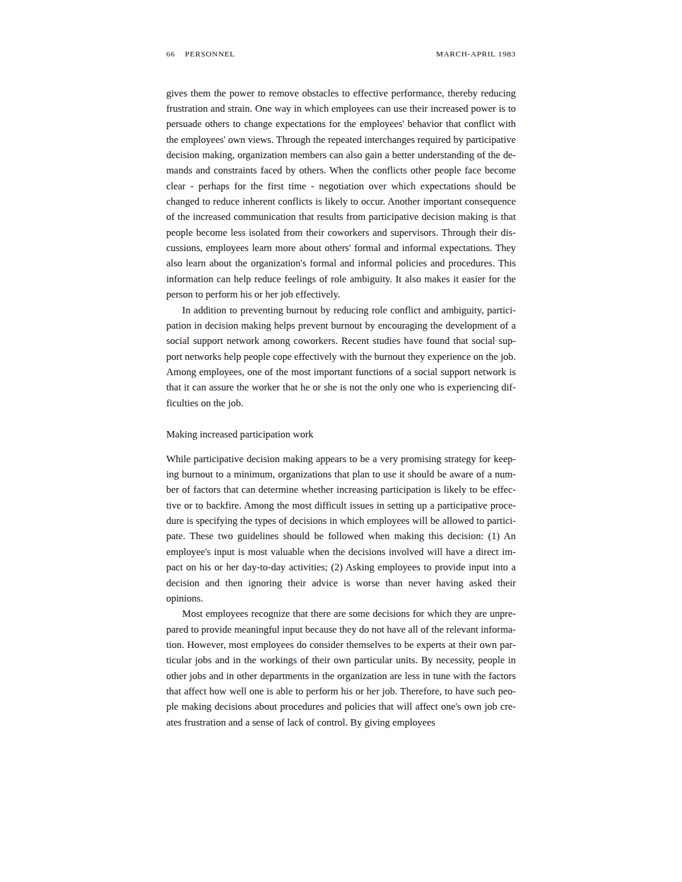66 PERSONNEL MARCH-APRIL 1983
gives them the power to remove obstacles to effective performance, thereby reducing frustration and strain. One way in which employees can use their increased power is to persuade others to change expectations for the employees' behavior that conflict with the employees' own views. Through the repeated interchanges required by participative decision making, organization members can also gain a better understanding of the demands and constraints faced by others. When the conflicts other people face become clear - perhaps for the first time - negotiation over which expectations should be changed to reduce inherent conflicts is likely to occur. Another important consequence of the increased communication that results from participative decision making is that people become less isolated from their coworkers and supervisors. Through their discussions, employees learn more about others' formal and informal expectations. They also learn about the organization's formal and informal policies and procedures. This information can help reduce feelings of role ambiguity. It also makes it easier for the person to perform his or her job effectively.
In addition to preventing burnout by reducing role conflict and ambiguity, participation in decision making helps prevent burnout by encouraging the development of a social support network among coworkers. Recent studies have found that social support networks help people cope effectively with the burnout they experience on the job. Among employees, one of the most important functions of a social support network is that it can assure the worker that he or she is not the only one who is experiencing difficulties on the job.
Making increased participation work
While participative decision making appears to be a very promising strategy for keeping burnout to a minimum, organizations that plan to use it should be aware of a number of factors that can determine whether increasing participation is likely to be effective or to backfire. Among the most difficult issues in setting up a participative procedure is specifying the types of decisions in which employees will be allowed to participate. These two guidelines should be followed when making this decision: (1) An employee's input is most valuable when the decisions involved will have a direct impact on his or her day-to-day activities; (2) Asking employees to provide input into a decision and then ignoring their advice is worse than never having asked their opinions.
Most employees recognize that there are some decisions for which they are unprepared to provide meaningful input because they do not have all of the relevant information. However, most employees do consider themselves to be experts at their own particular jobs and in the workings of their own particular units. By necessity, people in other jobs and in other departments in the organization are less in tune with the factors that affect how well one is able to perform his or her job. Therefore, to have such people making decisions about procedures and policies that will affect one's own job creates frustration and a sense of lack of control. By giving employees